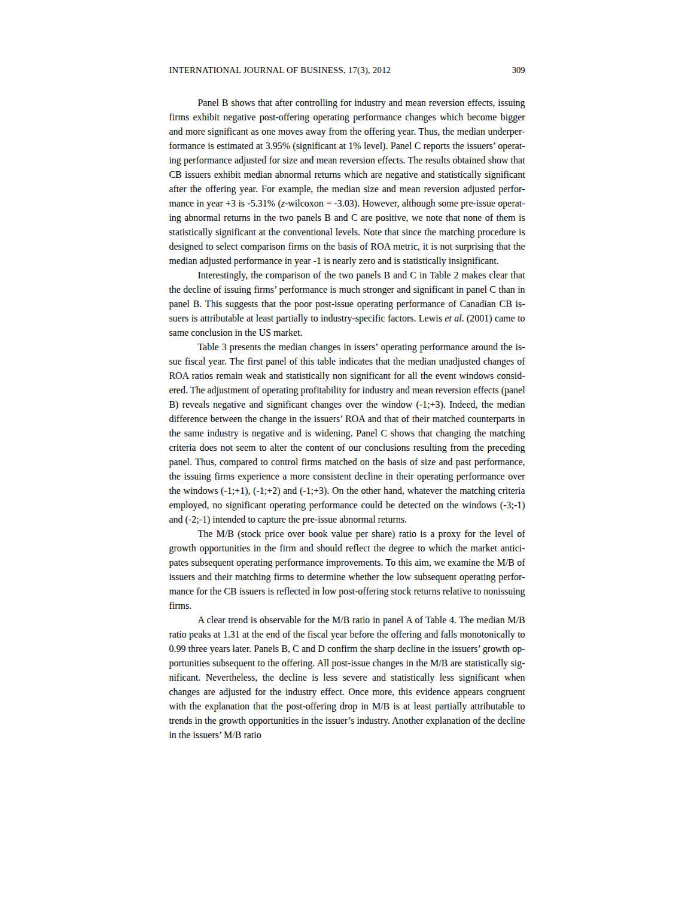INTERNATIONAL JOURNAL OF BUSINESS, 17(3), 2012 309
Panel B shows that after controlling for industry and mean reversion effects, issuing firms exhibit negative post-offering operating performance changes which become bigger and more significant as one moves away from the offering year. Thus, the median underperformance is estimated at 3.95% (significant at 1% level). Panel C reports the issuers’ operating performance adjusted for size and mean reversion effects. The results obtained show that CB issuers exhibit median abnormal returns which are negative and statistically significant after the offering year. For example, the median size and mean reversion adjusted performance in year +3 is -5.31% (z-wilcoxon = -3.03). However, although some pre-issue operating abnormal returns in the two panels B and C are positive, we note that none of them is statistically significant at the conventional levels. Note that since the matching procedure is designed to select comparison firms on the basis of ROA metric, it is not surprising that the median adjusted performance in year -1 is nearly zero and is statistically insignificant.
Interestingly, the comparison of the two panels B and C in Table 2 makes clear that the decline of issuing firms’ performance is much stronger and significant in panel C than in panel B. This suggests that the poor post-issue operating performance of Canadian CB issuers is attributable at least partially to industry-specific factors. Lewis et al. (2001) came to same conclusion in the US market.
Table 3 presents the median changes in issers’ operating performance around the issue fiscal year. The first panel of this table indicates that the median unadjusted changes of ROA ratios remain weak and statistically non significant for all the event windows considered. The adjustment of operating profitability for industry and mean reversion effects (panel B) reveals negative and significant changes over the window (-1;+3). Indeed, the median difference between the change in the issuers’ ROA and that of their matched counterparts in the same industry is negative and is widening. Panel C shows that changing the matching criteria does not seem to alter the content of our conclusions resulting from the preceding panel. Thus, compared to control firms matched on the basis of size and past performance, the issuing firms experience a more consistent decline in their operating performance over the windows (-1;+1), (-1;+2) and (-1;+3). On the other hand, whatever the matching criteria employed, no significant operating performance could be detected on the windows (-3;-1) and (-2;-1) intended to capture the pre-issue abnormal returns.
The M/B (stock price over book value per share) ratio is a proxy for the level of growth opportunities in the firm and should reflect the degree to which the market anticipates subsequent operating performance improvements. To this aim, we examine the M/B of issuers and their matching firms to determine whether the low subsequent operating performance for the CB issuers is reflected in low post-offering stock returns relative to nonissuing firms.
A clear trend is observable for the M/B ratio in panel A of Table 4. The median M/B ratio peaks at 1.31 at the end of the fiscal year before the offering and falls monotonically to 0.99 three years later. Panels B, C and D confirm the sharp decline in the issuers’ growth opportunities subsequent to the offering. All post-issue changes in the M/B are statistically significant. Nevertheless, the decline is less severe and statistically less significant when changes are adjusted for the industry effect. Once more, this evidence appears congruent with the explanation that the post-offering drop in M/B is at least partially attributable to trends in the growth opportunities in the issuer’s industry. Another explanation of the decline in the issuers’ M/B ratio